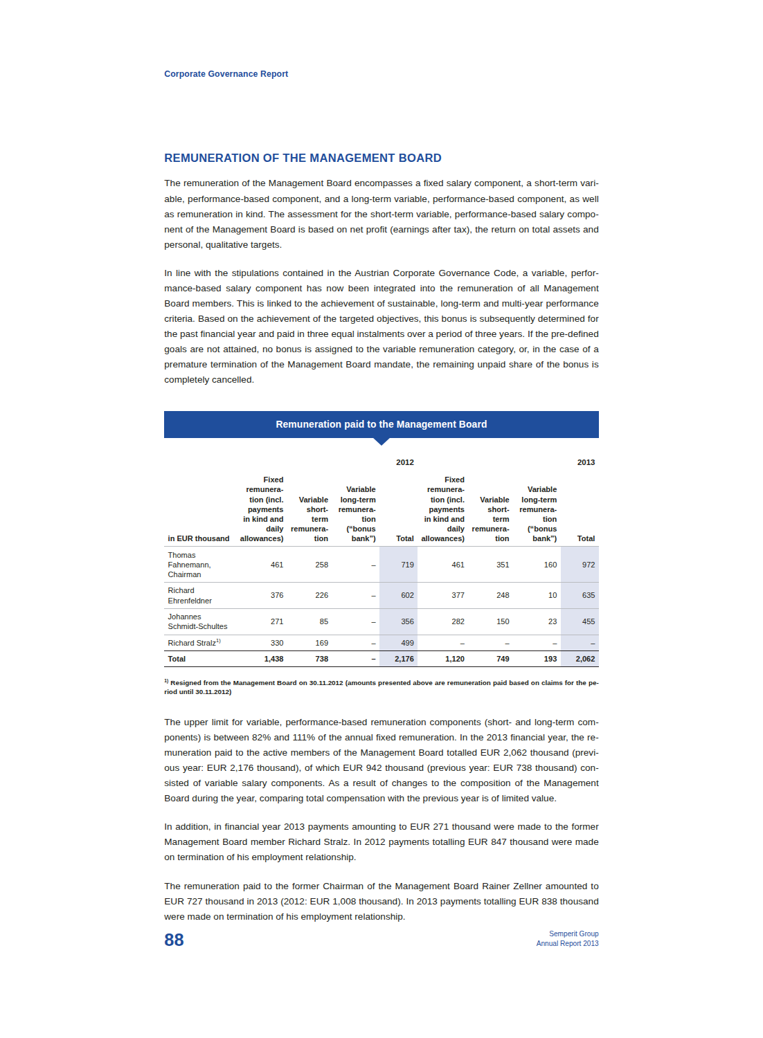Corporate Governance Report
Remuneration of the Management Board
The remuneration of the Management Board encompasses a fixed salary component, a short-term variable, performance-based component, and a long-term variable, performance-based component, as well as remuneration in kind. The assessment for the short-term variable, performance-based salary component of the Management Board is based on net profit (earnings after tax), the return on total assets and personal, qualitative targets.
In line with the stipulations contained in the Austrian Corporate Governance Code, a variable, performance-based salary component has now been integrated into the remuneration of all Management Board members. This is linked to the achievement of sustainable, long-term and multi-year performance criteria. Based on the achievement of the targeted objectives, this bonus is subsequently determined for the past financial year and paid in three equal instalments over a period of three years. If the pre-defined goals are not attained, no bonus is assigned to the variable remuneration category, or, in the case of a premature termination of the Management Board mandate, the remaining unpaid share of the bonus is completely cancelled.
Remuneration paid to the Management Board
| | | | | 2012 | | | | 2013 |
| --- | --- | --- | --- | --- | --- | --- | --- | --- |
| in EUR thousand | Fixed remunera­tion (incl. payments in kind and daily allowances) | Variable short-term remunera­tion | Variable long-term remunera­tion (“bonus bank”) | Total | Fixed remunera­tion (incl. payments in kind and daily allowances) | Variable short-term remunera­tion | Variable long-term remunera­tion (“bonus bank”) | Total |
| Thomas Fahnemann, Chairman | 461 | 258 | – | 719 | 461 | 351 | 160 | 972 |
| Richard Ehrenfeldner | 376 | 226 | – | 602 | 377 | 248 | 10 | 635 |
| Johannes Schmidt-Schultes | 271 | 85 | – | 356 | 282 | 150 | 23 | 455 |
| Richard Stralz 1) | 330 | 169 | – | 499 | – | – | – | – |
| Total | 1,438 | 738 | – | 2,176 | 1,120 | 749 | 193 | 2,062 |
1) Resigned from the Management Board on 30.11.2012 (amounts presented above are remuneration paid based on claims for the period until 30.11.2012)
The upper limit for variable, performance-based remuneration components (short- and long-term components) is between 82% and 111% of the annual fixed remuneration. In the 2013 financial year, the remuneration paid to the active members of the Management Board totalled EUR 2,062 thousand (previous year: EUR 2,176 thousand), of which EUR 942 thousand (previous year: EUR 738 thousand) consisted of variable salary components. As a result of changes to the composition of the Management Board during the year, comparing total compensation with the previous year is of limited value.
In addition, in financial year 2013 payments amounting to EUR 271 thousand were made to the former Management Board member Richard Stralz. In 2012 payments totalling EUR 847 thousand were made on termination of his employment relationship.
The remuneration paid to the former Chairman of the Management Board Rainer Zellner amounted to EUR 727 thousand in 2013 (2012: EUR 1,008 thousand). In 2013 payments totalling EUR 838 thousand were made on termination of his employment relationship.
88
Semperit Group
Annual Report 2013